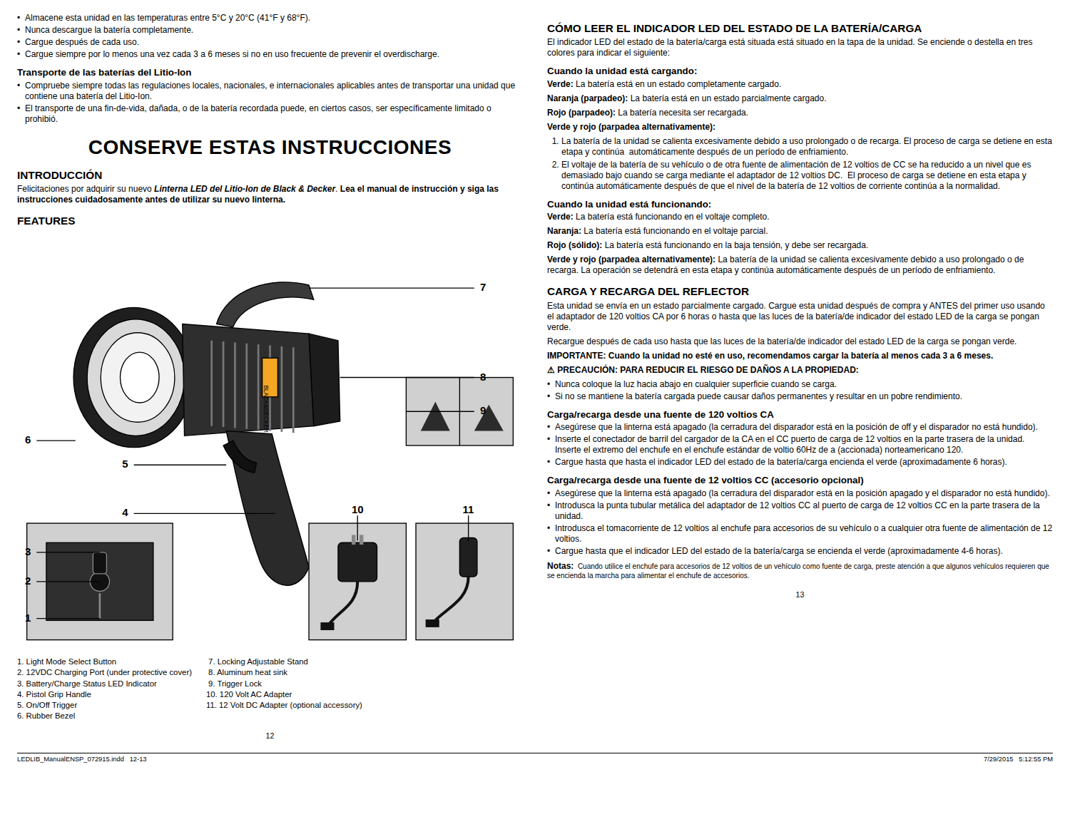Almacene esta unidad en las temperaturas entre 5°C y 20°C (41°F y 68°F).
Nunca descargue la batería completamente.
Cargue después de cada uso.
Cargue siempre por lo menos una vez cada 3 a 6 meses si no en uso frecuente de prevenir el overdischarge.
Transporte de las baterías del Litio-Ion
Compruebe siempre todas las regulaciones locales, nacionales, e internacionales aplicables antes de transportar una unidad que contiene una batería del Litio-Ion.
El transporte de una fin-de-vida, dañada, o de la batería recordada puede, en ciertos casos, ser específicamente limitado o prohibió.
CONSERVE ESTAS INSTRUCCIONES
INTRODUCCIÓN
Felicitaciones por adquirir su nuevo Linterna LED del Litio-Ion de Black & Decker. Lea el manual de instrucción y siga las instrucciones cuidadosamente antes de utilizar su nuevo linterna.
FEATURES
BLACK&DECKER 7 8 9 6 5 4 3 2 1 10 11
1. Light Mode Select Button
2. 12VDC Charging Port (under protective cover)
3. Battery/Charge Status LED Indicator
4. Pistol Grip Handle
5. On/Off Trigger
6. Rubber Bezel
7. Locking Adjustable Stand
8. Aluminum heat sink
9. Trigger Lock
10. 120 Volt AC Adapter
11. 12 Volt DC Adapter (optional accessory)
12
CÓMO LEER EL INDICADOR LED DEL ESTADO DE LA BATERÍA/CARGA
El indicador LED del estado de la batería/carga está situada está situado en la tapa de la unidad. Se enciende o destella en tres colores para indicar el siguiente:
Cuando la unidad está cargando:
Verde: La batería está en un estado completamente cargado.
Naranja (parpadeo): La batería está en un estado parcialmente cargado.
Rojo (parpadeo): La batería necesita ser recargada.
Verde y rojo (parpadea alternativamente):
La batería de la unidad se calienta excesivamente debido a uso prolongado o de recarga. El proceso de carga se detiene en esta etapa y continúa automáticamente después de un período de enfriamiento.
El voltaje de la batería de su vehículo o de otra fuente de alimentación de 12 voltios de CC se ha reducido a un nivel que es demasiado bajo cuando se carga mediante el adaptador de 12 voltios DC. El proceso de carga se detiene en esta etapa y continúa automáticamente después de que el nivel de la batería de 12 voltios de corriente continúa a la normalidad.
Cuando la unidad está funcionando:
Verde: La batería está funcionando en el voltaje completo.
Naranja: La batería está funcionando en el voltaje parcial.
Rojo (sólido): La batería está funcionando en la baja tensión, y debe ser recargada.
Verde y rojo (parpadea alternativamente): La batería de la unidad se calienta excesivamente debido a uso prolongado o de recarga. La operación se detendrá en esta etapa y continúa automáticamente después de un período de enfriamiento.
CARGA Y RECARGA DEL REFLECTOR
Esta unidad se envía en un estado parcialmente cargado. Cargue esta unidad después de compra y ANTES del primer uso usando el adaptador de 120 voltios CA por 6 horas o hasta que las luces de la batería/de indicador del estado LED de la carga se pongan verde.
Recargue después de cada uso hasta que las luces de la batería/de indicador del estado LED de la carga se pongan verde.
IMPORTANTE: Cuando la unidad no esté en uso, recomendamos cargar la batería al menos cada 3 a 6 meses.
⚠ PRECAUCIÓN: PARA REDUCIR EL RIESGO DE DAÑOS A LA PROPIEDAD:
Nunca coloque la luz hacia abajo en cualquier superficie cuando se carga.
Si no se mantiene la batería cargada puede causar daños permanentes y resultar en un pobre rendimiento.
Carga/recarga desde una fuente de 120 voltios CA
Asegúrese que la linterna está apagado (la cerradura del disparador está en la posición de off y el disparador no está hundido).
Inserte el conectador de barril del cargador de la CA en el CC puerto de carga de 12 voltios en la parte trasera de la unidad. Inserte el extremo del enchufe en el enchufe estándar de voltio 60Hz de a (accionada) norteamericano 120.
Cargue hasta que hasta el indicador LED del estado de la batería/carga encienda el verde (aproximadamente 6 horas).
Carga/recarga desde una fuente de 12 voltios CC (accesorio opcional)
Asegúrese que la linterna está apagado (la cerradura del disparador está en la posición apagado y el disparador no está hundido).
Introdusca la punta tubular metálica del adaptador de 12 voltios CC al puerto de carga de 12 voltios CC en la parte trasera de la unidad.
Introdusca el tomacorriente de 12 voltios al enchufe para accesorios de su vehículo o a cualquier otra fuente de alimentación de 12 voltios.
Cargue hasta que el indicador LED del estado de la batería/carga se encienda el verde (aproximadamente 4-6 horas).
Notas: Cuando utilice el enchufe para accesorios de 12 voltios de un vehículo como fuente de carga, preste atención a que algunos vehículos requieren que se encienda la marcha para alimentar el enchufe de accesorios.
13
LEDLIB_ManualENSP_072915.indd 12-13 7/29/2015 5:12:55 PM